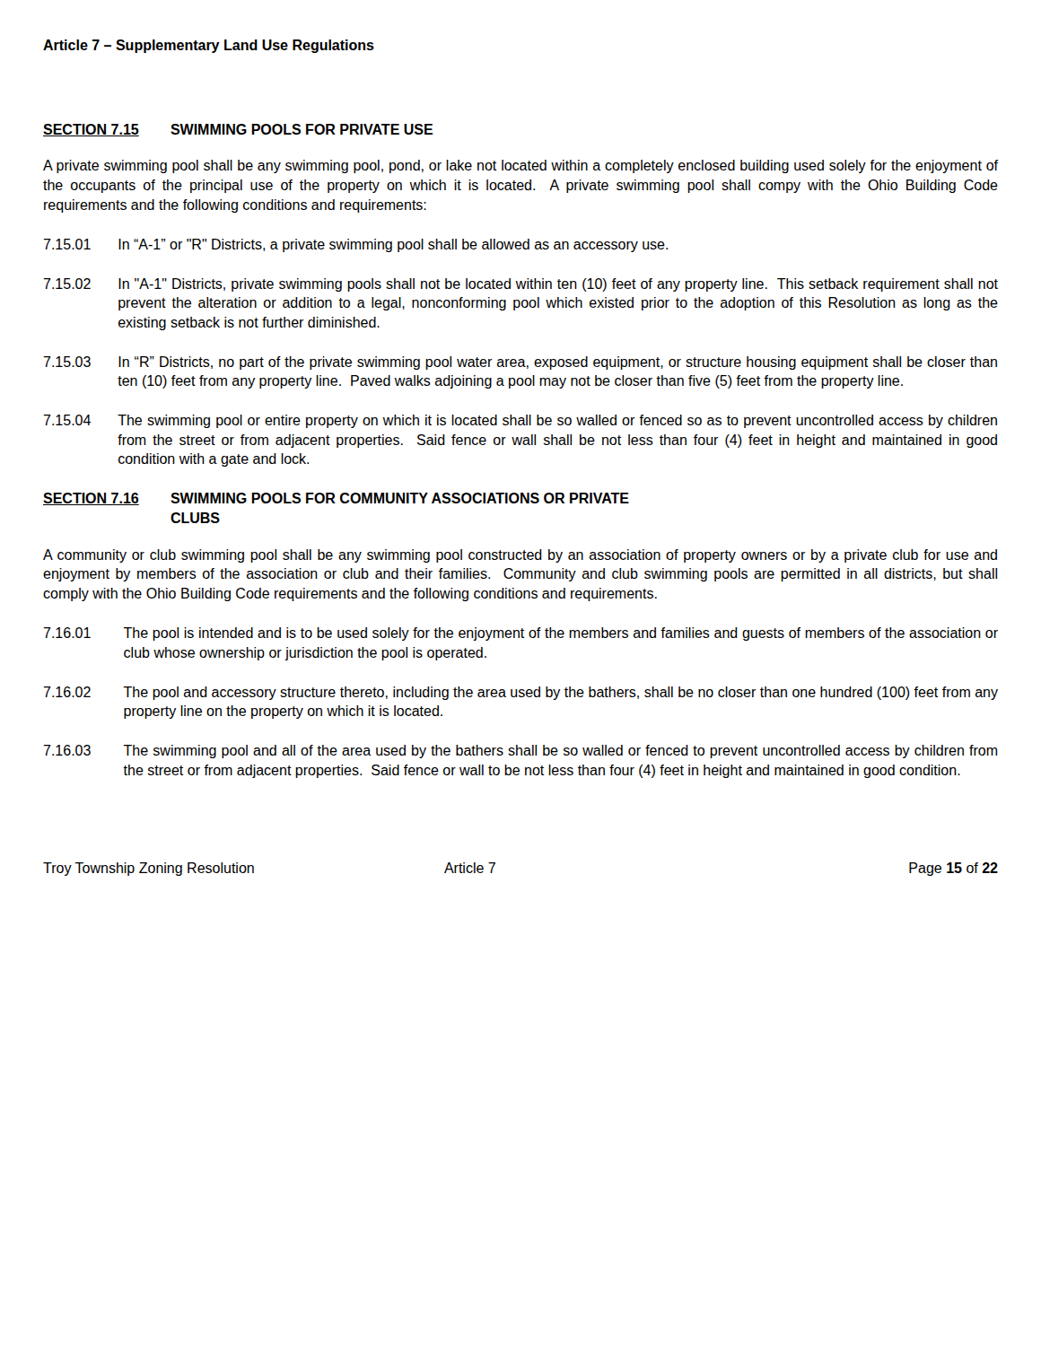Article 7 – Supplementary Land Use Regulations
SECTION 7.15SWIMMING POOLS FOR PRIVATE USE
A private swimming pool shall be any swimming pool, pond, or lake not located within a completely enclosed building used solely for the enjoyment of the occupants of the principal use of the property on which it is located. A private swimming pool shall compy with the Ohio Building Code requirements and the following conditions and requirements:
7.15.01
In “A-1” or "R" Districts, a private swimming pool shall be allowed as an accessory use.
7.15.02
In "A-1" Districts, private swimming pools shall not be located within ten (10) feet of any property line. This setback requirement shall not prevent the alteration or addition to a legal, nonconforming pool which existed prior to the adoption of this Resolution as long as the existing setback is not further diminished.
7.15.03
In “R” Districts, no part of the private swimming pool water area, exposed equipment, or structure housing equipment shall be closer than ten (10) feet from any property line. Paved walks adjoining a pool may not be closer than five (5) feet from the property line.
7.15.04
The swimming pool or entire property on which it is located shall be so walled or fenced so as to prevent uncontrolled access by children from the street or from adjacent properties. Said fence or wall shall be not less than four (4) feet in height and maintained in good condition with a gate and lock.
SECTION 7.16SWIMMING POOLS FOR COMMUNITY ASSOCIATIONS OR PRIVATE CLUBS
A community or club swimming pool shall be any swimming pool constructed by an association of property owners or by a private club for use and enjoyment by members of the association or club and their families. Community and club swimming pools are permitted in all districts, but shall comply with the Ohio Building Code requirements and the following conditions and requirements.
7.16.01
The pool is intended and is to be used solely for the enjoyment of the members and families and guests of members of the association or club whose ownership or jurisdiction the pool is operated.
7.16.02
The pool and accessory structure thereto, including the area used by the bathers, shall be no closer than one hundred (100) feet from any property line on the property on which it is located.
7.16.03
The swimming pool and all of the area used by the bathers shall be so walled or fenced to prevent uncontrolled access by children from the street or from adjacent properties. Said fence or wall to be not less than four (4) feet in height and maintained in good condition.
Troy Township Zoning Resolution
Article 7
Page 15 of 22